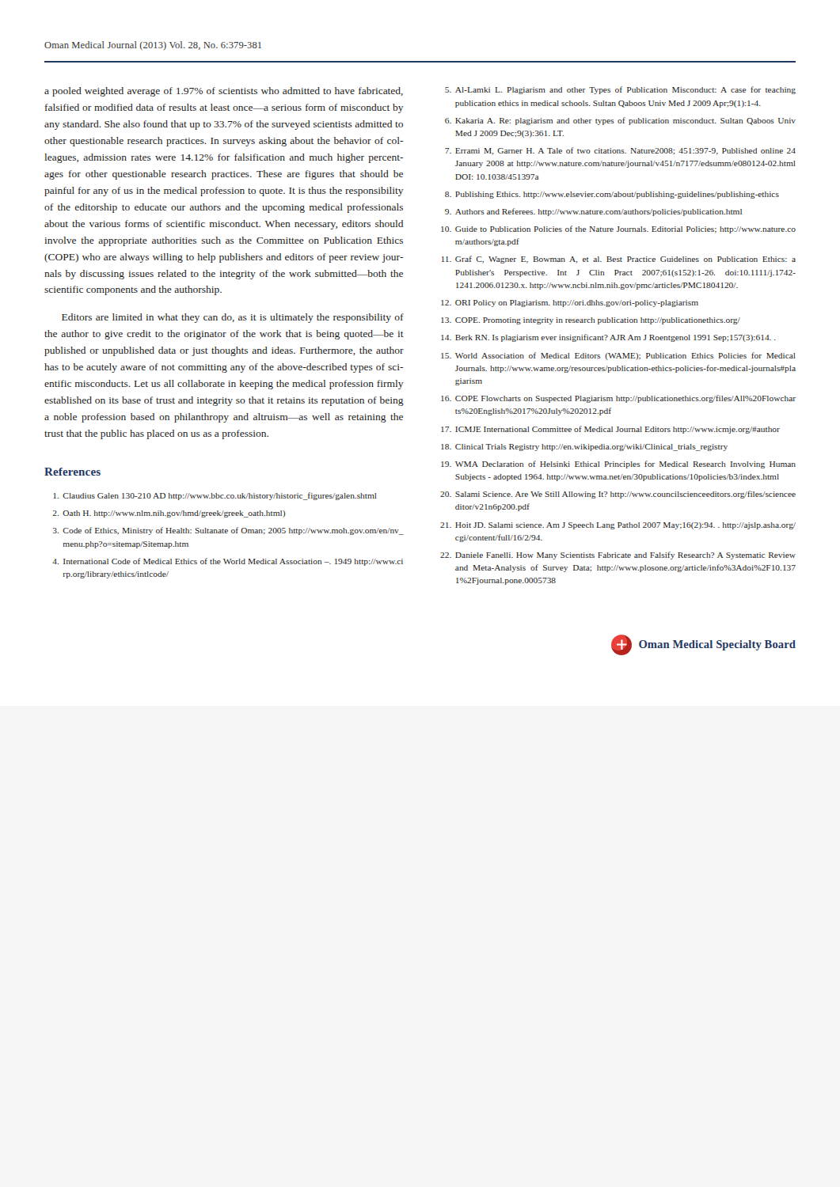Oman Medical Journal (2013) Vol. 28, No. 6:379-381
a pooled weighted average of 1.97% of scientists who admitted to have fabricated, falsified or modified data of results at least once—a serious form of misconduct by any standard. She also found that up to 33.7% of the surveyed scientists admitted to other questionable research practices. In surveys asking about the behavior of colleagues, admission rates were 14.12% for falsification and much higher percentages for other questionable research practices. These are figures that should be painful for any of us in the medical profession to quote. It is thus the responsibility of the editorship to educate our authors and the upcoming medical professionals about the various forms of scientific misconduct. When necessary, editors should involve the appropriate authorities such as the Committee on Publication Ethics (COPE) who are always willing to help publishers and editors of peer review journals by discussing issues related to the integrity of the work submitted—both the scientific components and the authorship.
Editors are limited in what they can do, as it is ultimately the responsibility of the author to give credit to the originator of the work that is being quoted—be it published or unpublished data or just thoughts and ideas. Furthermore, the author has to be acutely aware of not committing any of the above-described types of scientific misconducts. Let us all collaborate in keeping the medical profession firmly established on its base of trust and integrity so that it retains its reputation of being a noble profession based on philanthropy and altruism—as well as retaining the trust that the public has placed on us as a profession.
References
Claudius Galen 130-210 AD http://www.bbc.co.uk/history/historic_figures/galen.shtml
Oath H. http://www.nlm.nih.gov/hmd/greek/greek_oath.html)
Code of Ethics, Ministry of Health: Sultanate of Oman; 2005 http://www.moh.gov.om/en/nv_menu.php?o=sitemap/Sitemap.htm
International Code of Medical Ethics of the World Medical Association –. 1949 http://www.cirp.org/library/ethics/intlcode/
Al-Lamki L. Plagiarism and other Types of Publication Misconduct: A case for teaching publication ethics in medical schools. Sultan Qaboos Univ Med J 2009 Apr;9(1):1-4.
Kakaria A. Re: plagiarism and other types of publication misconduct. Sultan Qaboos Univ Med J 2009 Dec;9(3):361. LT.
Errami M, Garner H. A Tale of two citations. Nature2008; 451:397-9, Published online 24 January 2008 at http://www.nature.com/nature/journal/v451/n7177/edsumm/e080124-02.html DOI: 10.1038/451397a
Publishing Ethics. http://www.elsevier.com/about/publishing-guidelines/publishing-ethics
Authors and Referees. http://www.nature.com/authors/policies/publication.html
Guide to Publication Policies of the Nature Journals. Editorial Policies; http://www.nature.com/authors/gta.pdf
Graf C, Wagner E, Bowman A, et al. Best Practice Guidelines on Publication Ethics: a Publisher's Perspective. Int J Clin Pract 2007;61(s152):1-26. doi:10.1111/j.1742-1241.2006.01230.x. http://www.ncbi.nlm.nih.gov/pmc/articles/PMC1804120/.
ORI Policy on Plagiarism. http://ori.dhhs.gov/ori-policy-plagiarism
COPE. Promoting integrity in research publication http://publicationethics.org/
Berk RN. Is plagiarism ever insignificant? AJR Am J Roentgenol 1991 Sep;157(3):614. .
World Association of Medical Editors (WAME); Publication Ethics Policies for Medical Journals. http://www.wame.org/resources/publication-ethics-policies-for-medical-journals#plagiarism
COPE Flowcharts on Suspected Plagiarism http://publicationethics.org/files/All%20Flowcharts%20English%2017%20July%202012.pdf
ICMJE International Committee of Medical Journal Editors http://www.icmje.org/#author
Clinical Trials Registry http://en.wikipedia.org/wiki/Clinical_trials_registry
WMA Declaration of Helsinki Ethical Principles for Medical Research Involving Human Subjects - adopted 1964. http://www.wma.net/en/30publications/10policies/b3/index.html
Salami Science. Are We Still Allowing It? http://www.councilscienceeditors.org/files/scienceeditor/v21n6p200.pdf
Hoit JD. Salami science. Am J Speech Lang Pathol 2007 May;16(2):94. . http://ajslp.asha.org/cgi/content/full/16/2/94.
Daniele Fanelli. How Many Scientists Fabricate and Falsify Research? A Systematic Review and Meta-Analysis of Survey Data; http://www.plosone.org/article/info%3Adoi%2F10.1371%2Fjournal.pone.0005738
Oman Medical Specialty Board